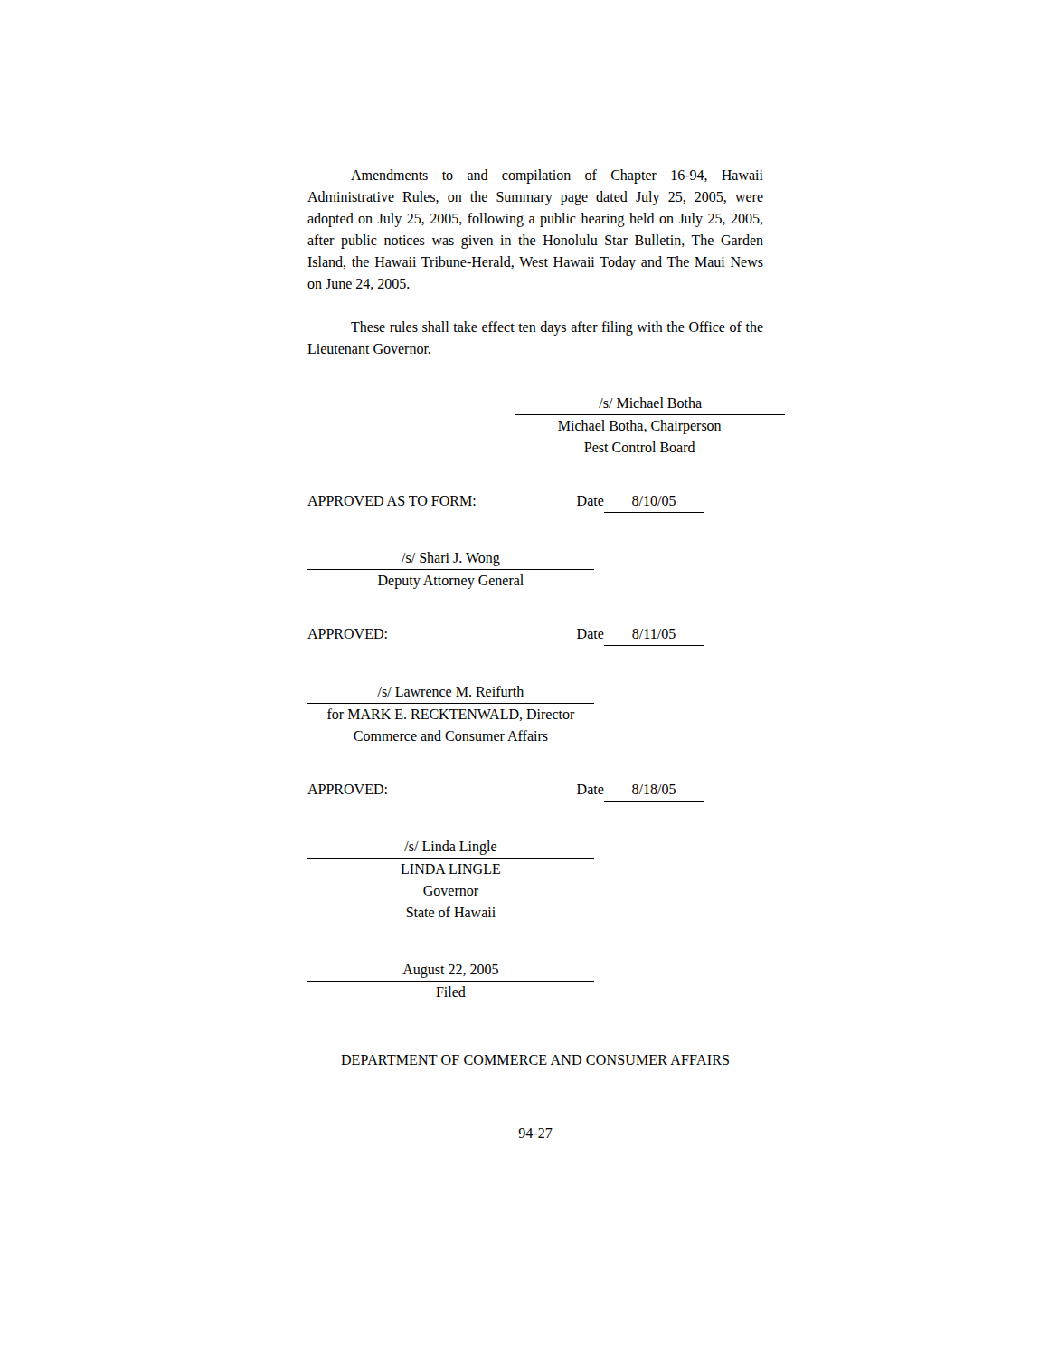Amendments to and compilation of Chapter 16-94, Hawaii Administrative Rules, on the Summary page dated July 25, 2005, were adopted on July 25, 2005, following a public hearing held on July 25, 2005, after public notices was given in the Honolulu Star Bulletin, The Garden Island, the Hawaii Tribune-Herald, West Hawaii Today and The Maui News on June 24, 2005.
These rules shall take effect ten days after filing with the Office of the Lieutenant Governor.
/s/ Michael Botha Michael Botha, Chairperson Pest Control Board
APPROVED AS TO FORM: Date8/10/05
/s/ Shari J. Wong Deputy Attorney General
APPROVED: Date8/11/05
/s/ Lawrence M. Reifurth for MARK E. RECKTENWALD, Director Commerce and Consumer Affairs
APPROVED: Date8/18/05
/s/ Linda Lingle LINDA LINGLE Governor State of Hawaii
August 22, 2005 Filed
DEPARTMENT OF COMMERCE AND CONSUMER AFFAIRS
94-27